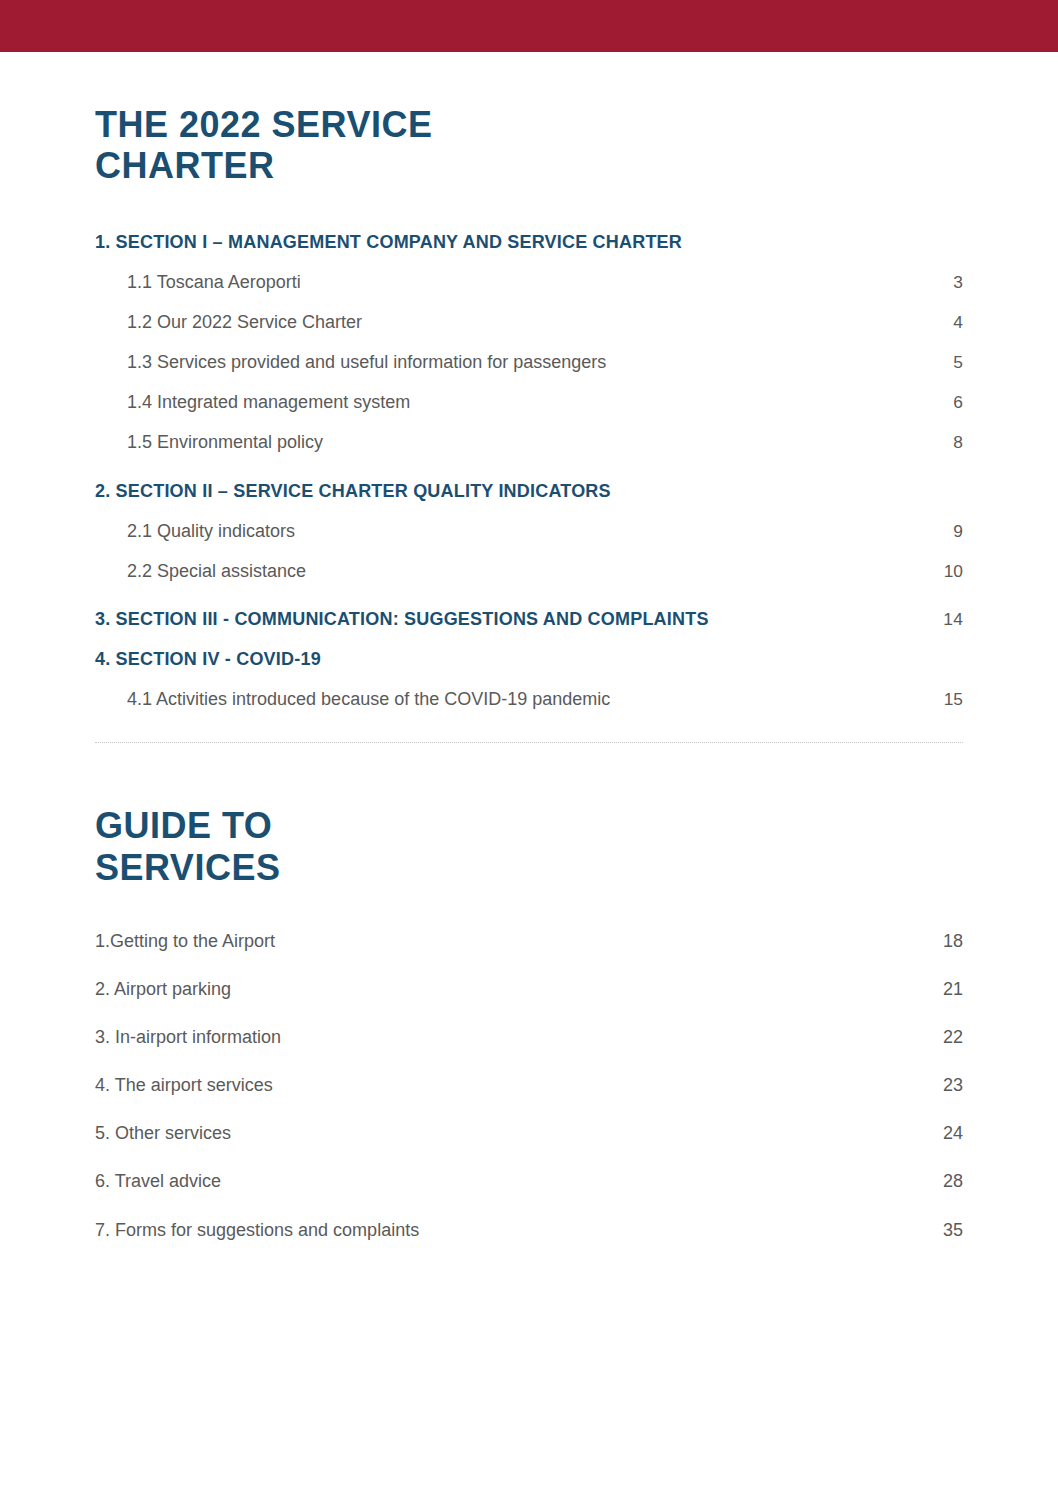The 2022 Service
Charter
1. Section I – Management Company and Service Charter
1.1 Toscana Aeroporti 3
1.2 Our 2022 Service Charter 4
1.3 Services provided and useful information for passengers 5
1.4 Integrated management system 6
1.5 Environmental policy 8
2. Section II – Service Charter Quality Indicators
2.1 Quality indicators 9
2.2 Special assistance 10
3. Section III - Communication: suggestions and complaints 14
4. Section IV - COVID-19
4.1 Activities introduced because of the COVID-19 pandemic 15
Guide to
Services
1.Getting to the Airport 18
2. Airport parking 21
3. In-airport information 22
4. The airport services 23
5. Other services 24
6. Travel advice 28
7. Forms for suggestions and complaints 35